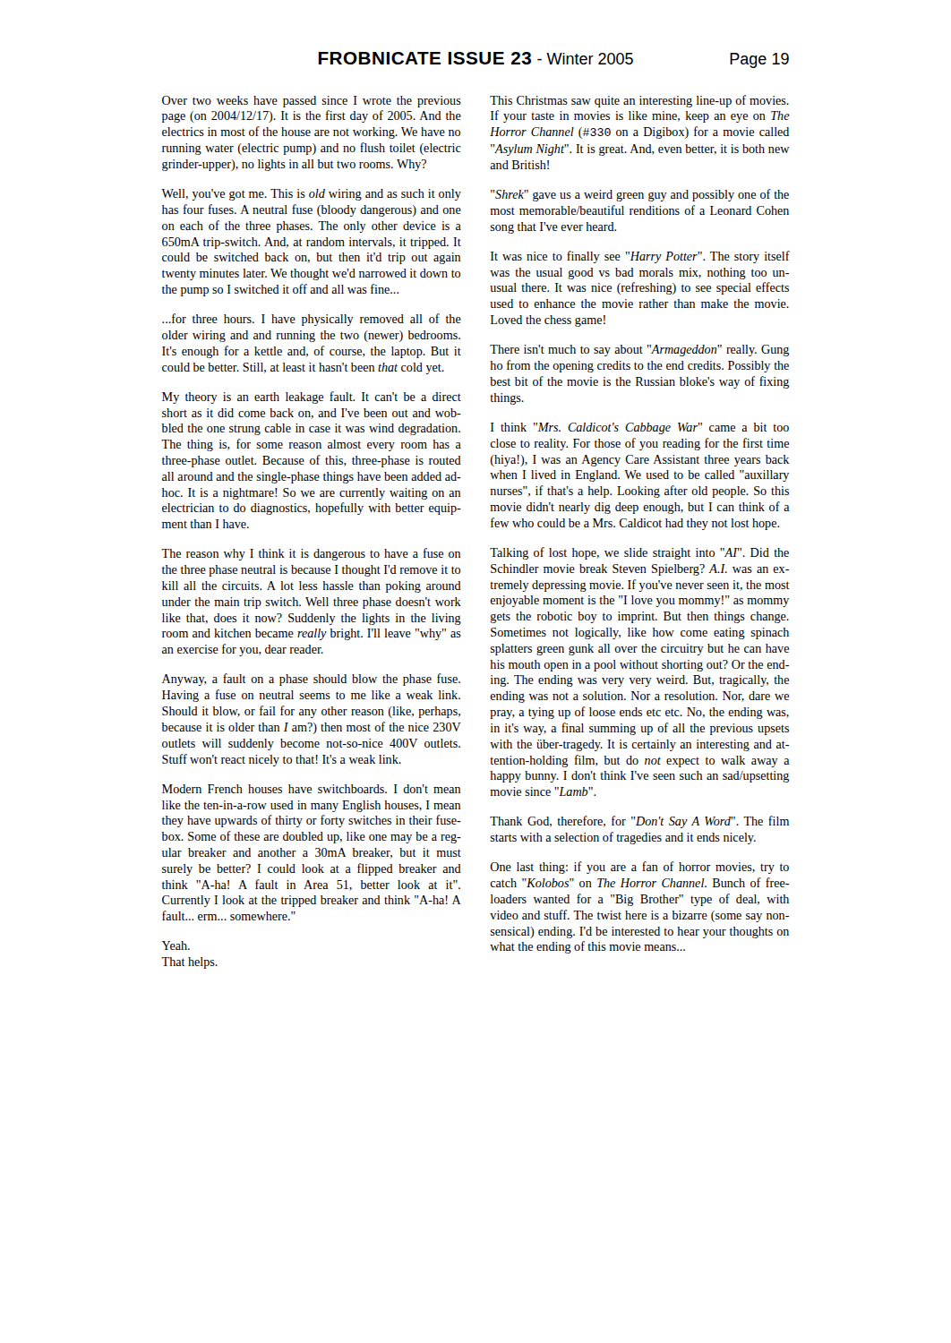FROBNICATE ISSUE 23 - Winter 2005 Page 19
Over two weeks have passed since I wrote the previous page (on 2004/12/17). It is the first day of 2005. And the electrics in most of the house are not working. We have no running water (electric pump) and no flush toilet (electric grinder-upper), no lights in all but two rooms. Why?
Well, you've got me. This is old wiring and as such it only has four fuses. A neutral fuse (bloody dangerous) and one on each of the three phases. The only other device is a 650mA trip-switch. And, at random intervals, it tripped. It could be switched back on, but then it'd trip out again twenty minutes later. We thought we'd narrowed it down to the pump so I switched it off and all was fine...
...for three hours. I have physically removed all of the older wiring and and running the two (newer) bedrooms. It's enough for a kettle and, of course, the laptop. But it could be better. Still, at least it hasn't been that cold yet.
My theory is an earth leakage fault. It can't be a direct short as it did come back on, and I've been out and wobbled the one strung cable in case it was wind degradation. The thing is, for some reason almost every room has a three-phase outlet. Because of this, three-phase is routed all around and the single-phase things have been added ad-hoc. It is a nightmare! So we are currently waiting on an electrician to do diagnostics, hopefully with better equipment than I have.
The reason why I think it is dangerous to have a fuse on the three phase neutral is because I thought I'd remove it to kill all the circuits. A lot less hassle than poking around under the main trip switch. Well three phase doesn't work like that, does it now? Suddenly the lights in the living room and kitchen became really bright. I'll leave "why" as an exercise for you, dear reader.
Anyway, a fault on a phase should blow the phase fuse. Having a fuse on neutral seems to me like a weak link. Should it blow, or fail for any other reason (like, perhaps, because it is older than I am?) then most of the nice 230V outlets will suddenly become not-so-nice 400V outlets. Stuff won't react nicely to that! It's a weak link.
Modern French houses have switchboards. I don't mean like the ten-in-a-row used in many English houses, I mean they have upwards of thirty or forty switches in their fusebox. Some of these are doubled up, like one may be a regular breaker and another a 30mA breaker, but it must surely be better? I could look at a flipped breaker and think "A-ha! A fault in Area 51, better look at it". Currently I look at the tripped breaker and think "A-ha! A fault... erm... somewhere."
Yeah.
That helps.
This Christmas saw quite an interesting line-up of movies. If your taste in movies is like mine, keep an eye on The Horror Channel (#330 on a Digibox) for a movie called "Asylum Night". It is great. And, even better, it is both new and British!
"Shrek" gave us a weird green guy and possibly one of the most memorable/beautiful renditions of a Leonard Cohen song that I've ever heard.
It was nice to finally see "Harry Potter". The story itself was the usual good vs bad morals mix, nothing too unusual there. It was nice (refreshing) to see special effects used to enhance the movie rather than make the movie. Loved the chess game!
There isn't much to say about "Armageddon" really. Gung ho from the opening credits to the end credits. Possibly the best bit of the movie is the Russian bloke's way of fixing things.
I think "Mrs. Caldicot's Cabbage War" came a bit too close to reality. For those of you reading for the first time (hiya!), I was an Agency Care Assistant three years back when I lived in England. We used to be called "auxillary nurses", if that's a help. Looking after old people. So this movie didn't nearly dig deep enough, but I can think of a few who could be a Mrs. Caldicot had they not lost hope.
Talking of lost hope, we slide straight into "AI". Did the Schindler movie break Steven Spielberg? A.I. was an extremely depressing movie. If you've never seen it, the most enjoyable moment is the "I love you mommy!" as mommy gets the robotic boy to imprint. But then things change. Sometimes not logically, like how come eating spinach splatters green gunk all over the circuitry but he can have his mouth open in a pool without shorting out? Or the ending. The ending was very very weird. But, tragically, the ending was not a solution. Nor a resolution. Nor, dare we pray, a tying up of loose ends etc etc. No, the ending was, in it's way, a final summing up of all the previous upsets with the über-tragedy. It is certainly an interesting and attention-holding film, but do not expect to walk away a happy bunny. I don't think I've seen such an sad/upsetting movie since "Lamb".
Thank God, therefore, for "Don't Say A Word". The film starts with a selection of tragedies and it ends nicely.
One last thing: if you are a fan of horror movies, try to catch "Kolobos" on The Horror Channel. Bunch of freeloaders wanted for a "Big Brother" type of deal, with video and stuff. The twist here is a bizarre (some say nonsensical) ending. I'd be interested to hear your thoughts on what the ending of this movie means...